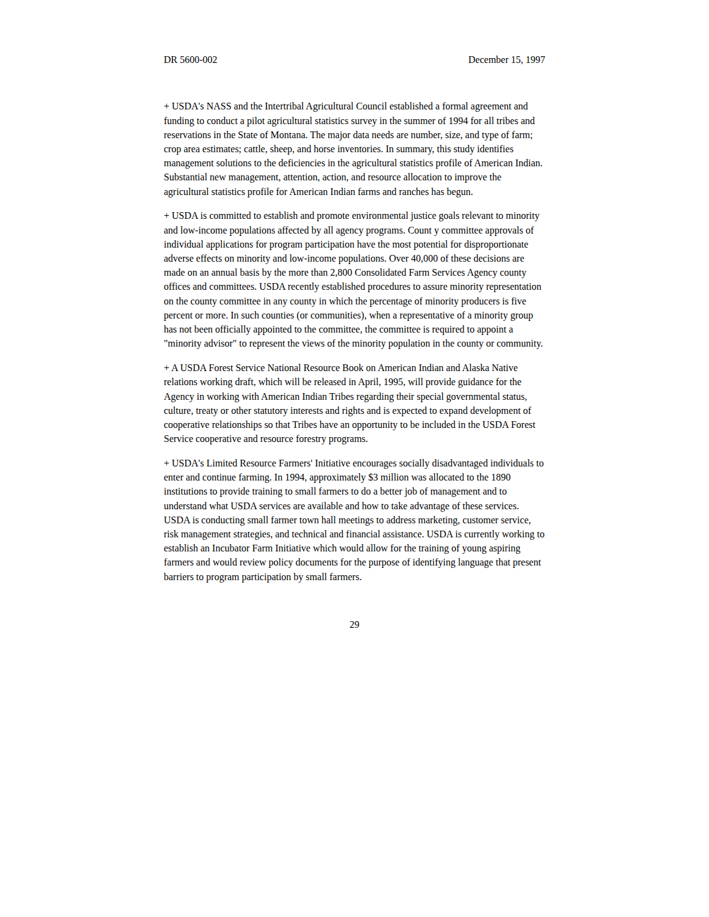DR 5600-002 December 15, 1997
+ USDA's NASS and the Intertribal Agricultural Council established a formal agreement and funding to conduct a pilot agricultural statistics survey in the summer of 1994 for all tribes and reservations in the State of Montana. The major data needs are number, size, and type of farm; crop area estimates; cattle, sheep, and horse inventories. In summary, this study identifies management solutions to the deficiencies in the agricultural statistics profile of American Indian. Substantial new management, attention, action, and resource allocation to improve the agricultural statistics profile for American Indian farms and ranches has begun.
+ USDA is committed to establish and promote environmental justice goals relevant to minority and low-income populations affected by all agency programs. Count y committee approvals of individual applications for program participation have the most potential for disproportionate adverse effects on minority and low-income populations. Over 40,000 of these decisions are made on an annual basis by the more than 2,800 Consolidated Farm Services Agency county offices and committees. USDA recently established procedures to assure minority representation on the county committee in any county in which the percentage of minority producers is five percent or more. In such counties (or communities), when a representative of a minority group has not been officially appointed to the committee, the committee is required to appoint a "minority advisor" to represent the views of the minority population in the county or community.
+ A USDA Forest Service National Resource Book on American Indian and Alaska Native relations working draft, which will be released in April, 1995, will provide guidance for the Agency in working with American Indian Tribes regarding their special governmental status, culture, treaty or other statutory interests and rights and is expected to expand development of cooperative relationships so that Tribes have an opportunity to be included in the USDA Forest Service cooperative and resource forestry programs.
+ USDA's Limited Resource Farmers' Initiative encourages socially disadvantaged individuals to enter and continue farming. In 1994, approximately $3 million was allocated to the 1890 institutions to provide training to small farmers to do a better job of management and to understand what USDA services are available and how to take advantage of these services. USDA is conducting small farmer town hall meetings to address marketing, customer service, risk management strategies, and technical and financial assistance. USDA is currently working to establish an Incubator Farm Initiative which would allow for the training of young aspiring farmers and would review policy documents for the purpose of identifying language that present barriers to program participation by small farmers.
29